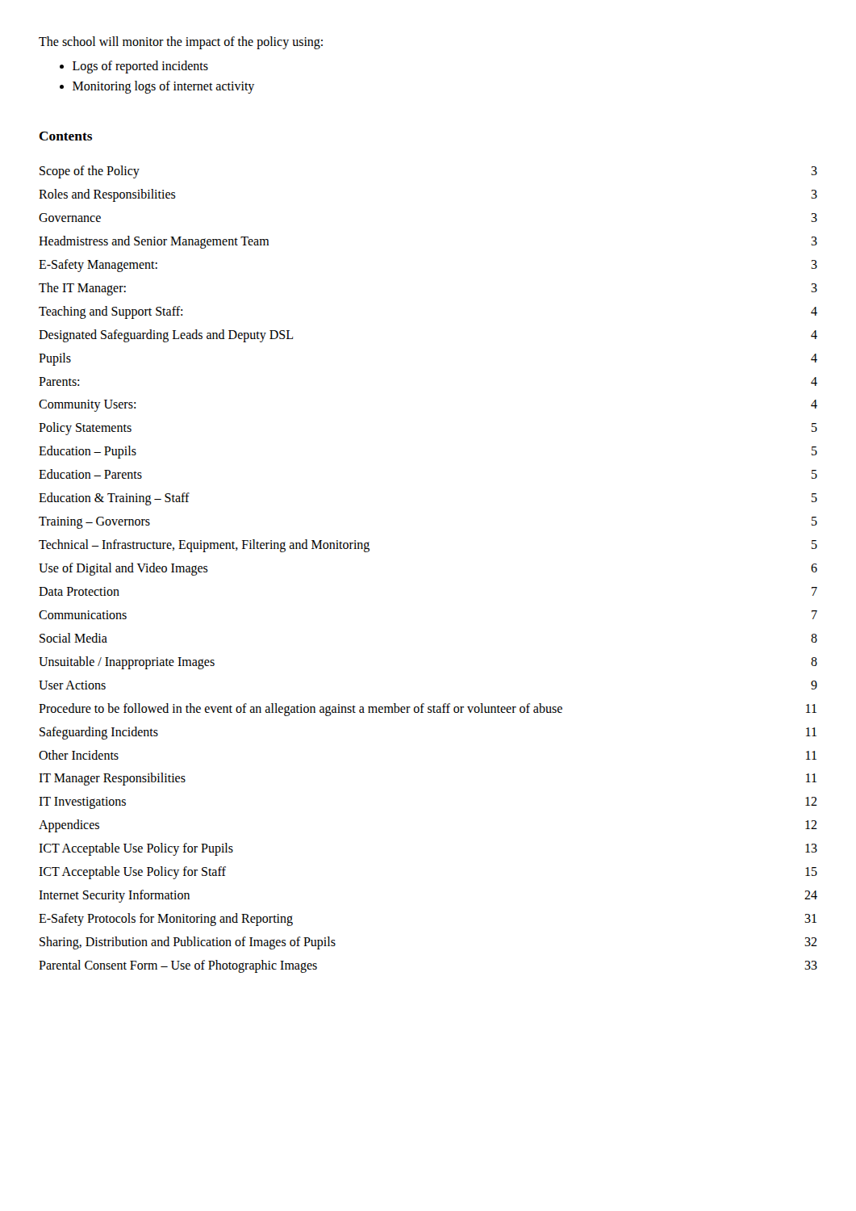The school will monitor the impact of the policy using:
Logs of reported incidents
Monitoring logs of internet activity
Contents
| Scope of the Policy | 3 |
| Roles and Responsibilities | 3 |
| Governance | 3 |
| Headmistress and Senior Management Team | 3 |
| E-Safety Management: | 3 |
| The IT Manager: | 3 |
| Teaching and Support Staff: | 4 |
| Designated Safeguarding Leads and Deputy DSL | 4 |
| Pupils | 4 |
| Parents: | 4 |
| Community Users: | 4 |
| Policy Statements | 5 |
| Education – Pupils | 5 |
| Education – Parents | 5 |
| Education & Training – Staff | 5 |
| Training – Governors | 5 |
| Technical – Infrastructure, Equipment, Filtering and Monitoring | 5 |
| Use of Digital and Video Images | 6 |
| Data Protection | 7 |
| Communications | 7 |
| Social Media | 8 |
| Unsuitable / Inappropriate Images | 8 |
| User Actions | 9 |
| Procedure to be followed in the event of an allegation against a member of staff or volunteer of abuse | 11 |
| Safeguarding Incidents | 11 |
| Other Incidents | 11 |
| IT Manager Responsibilities | 11 |
| IT Investigations | 12 |
| Appendices | 12 |
| ICT Acceptable Use Policy for Pupils | 13 |
| ICT Acceptable Use Policy for Staff | 15 |
| Internet Security Information | 24 |
| E-Safety Protocols for Monitoring and Reporting | 31 |
| Sharing, Distribution and Publication of Images of Pupils | 32 |
| Parental Consent Form – Use of Photographic Images | 33 |